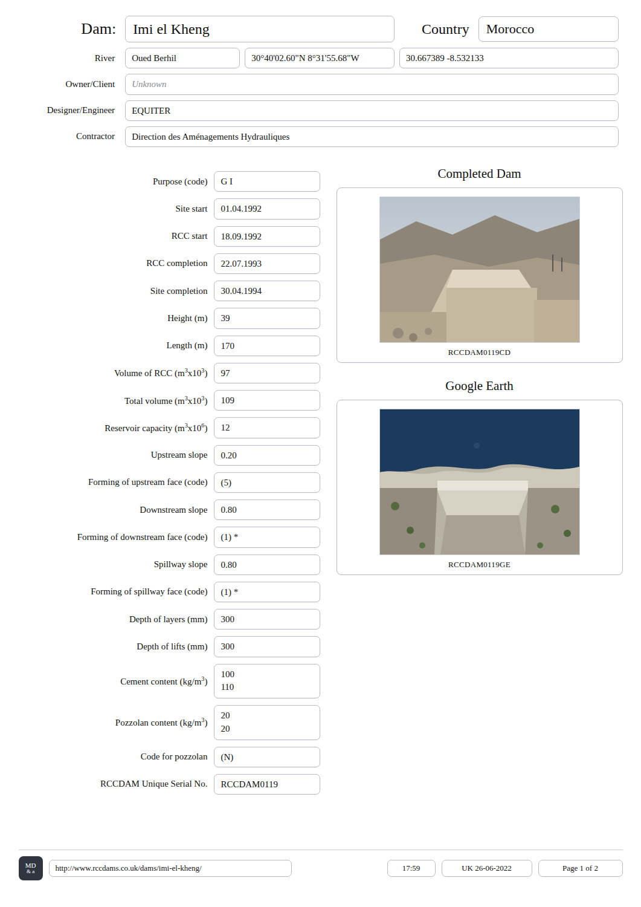| Dam: | Imi el Kheng | Country | Morocco |
| River | Oued Berhil | 30°40'02.60"N 8°31'55.68"W | 30.667389 -8.532133 |
| Owner/Client | Unknown |
| Designer/Engineer | EQUITER |
| Contractor | Direction des Aménagements Hydrauliques |
| Purpose (code) | G I |
| Site start | 01.04.1992 |
| RCC start | 18.09.1992 |
| RCC completion | 22.07.1993 |
| Site completion | 30.04.1994 |
| Height (m) | 39 |
| Length (m) | 170 |
| Volume of RCC (m 3 x10 3 ) | 97 |
| Total volume (m 3 x10 3 ) | 109 |
| Reservoir capacity (m 3 x10 6 ) | 12 |
| Upstream slope | 0.20 |
| Forming of upstream face (code) | (5) |
| Downstream slope | 0.80 |
| Forming of downstream face (code) | (1) * |
| Spillway slope | 0.80 |
| Forming of spillway face (code) | (1) * |
| Depth of layers (mm) | 300 |
| Depth of lifts (mm) | 300 |
| Cement content (kg/m 3 ) | 100 110 |
| Pozzolan content (kg/m 3 ) | 20 20 |
| Code for pozzolan | (N) |
| RCCDAM Unique Serial No. | RCCDAM0119 |
Completed Dam
RCCDAM0119CD
Google Earth
RCCDAM0119GE
MD& a
http://www.rccdams.co.uk/dams/imi-el-kheng/
17:59
UK 26-06-2022
Page 1 of 2